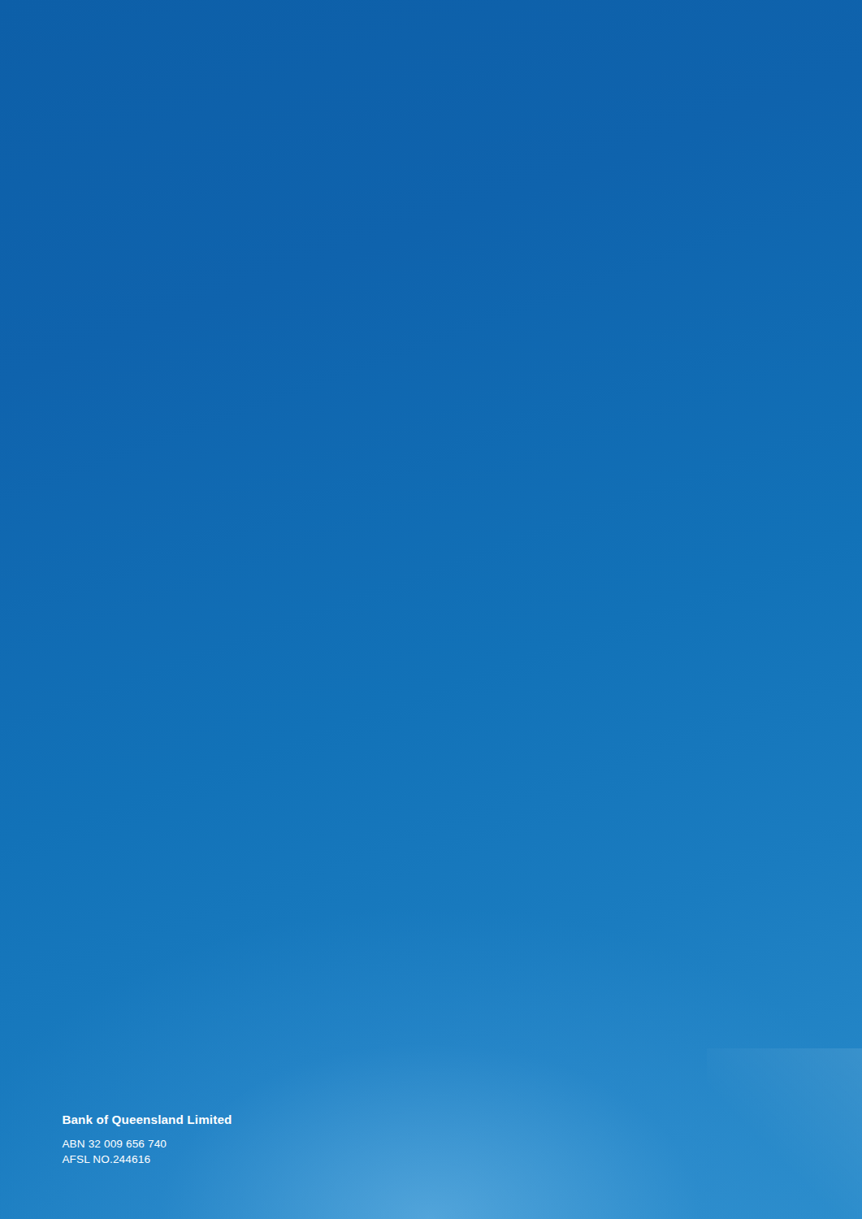Bank of Queensland Limited
ABN 32 009 656 740
AFSL NO.244616